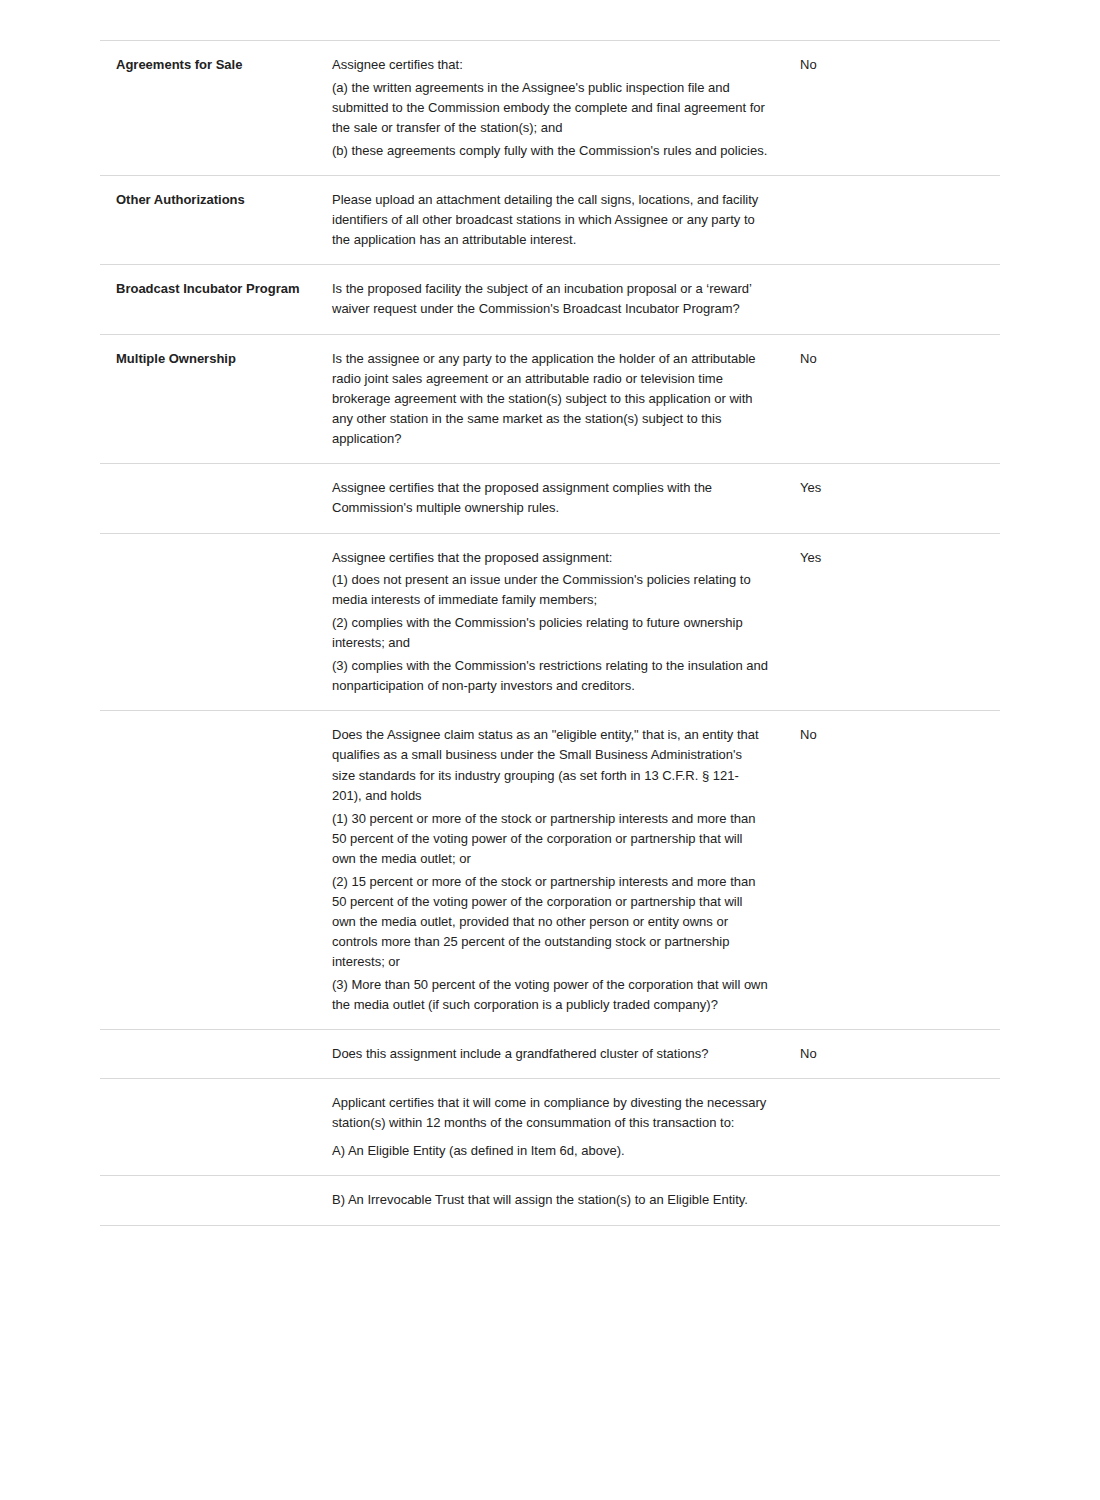| Agreements for Sale | Assignee certifies that: (a) the written agreements in the Assignee's public inspection file and submitted to the Commission embody the complete and final agreement for the sale or transfer of the station(s); and (b) these agreements comply fully with the Commission's rules and policies. | No |
| Other Authorizations | Please upload an attachment detailing the call signs, locations, and facility identifiers of all other broadcast stations in which Assignee or any party to the application has an attributable interest. | |
| Broadcast Incubator Program | Is the proposed facility the subject of an incubation proposal or a ‘reward’ waiver request under the Commission's Broadcast Incubator Program? | |
| Multiple Ownership | Is the assignee or any party to the application the holder of an attributable radio joint sales agreement or an attributable radio or television time brokerage agreement with the station(s) subject to this application or with any other station in the same market as the station(s) subject to this application? | No |
| | Assignee certifies that the proposed assignment complies with the Commission's multiple ownership rules. | Yes |
| | Assignee certifies that the proposed assignment: (1) does not present an issue under the Commission's policies relating to media interests of immediate family members; (2) complies with the Commission's policies relating to future ownership interests; and (3) complies with the Commission's restrictions relating to the insulation and nonparticipation of non-party investors and creditors. | Yes |
| | Does the Assignee claim status as an "eligible entity," that is, an entity that qualifies as a small business under the Small Business Administration's size standards for its industry grouping (as set forth in 13 C.F.R. § 121-201), and holds (1) 30 percent or more of the stock or partnership interests and more than 50 percent of the voting power of the corporation or partnership that will own the media outlet; or (2) 15 percent or more of the stock or partnership interests and more than 50 percent of the voting power of the corporation or partnership that will own the media outlet, provided that no other person or entity owns or controls more than 25 percent of the outstanding stock or partnership interests; or (3) More than 50 percent of the voting power of the corporation that will own the media outlet (if such corporation is a publicly traded company)? | No |
| | Does this assignment include a grandfathered cluster of stations? | No |
| | Applicant certifies that it will come in compliance by divesting the necessary station(s) within 12 months of the consummation of this transaction to: A) An Eligible Entity (as defined in Item 6d, above). | |
| | B) An Irrevocable Trust that will assign the station(s) to an Eligible Entity. | |